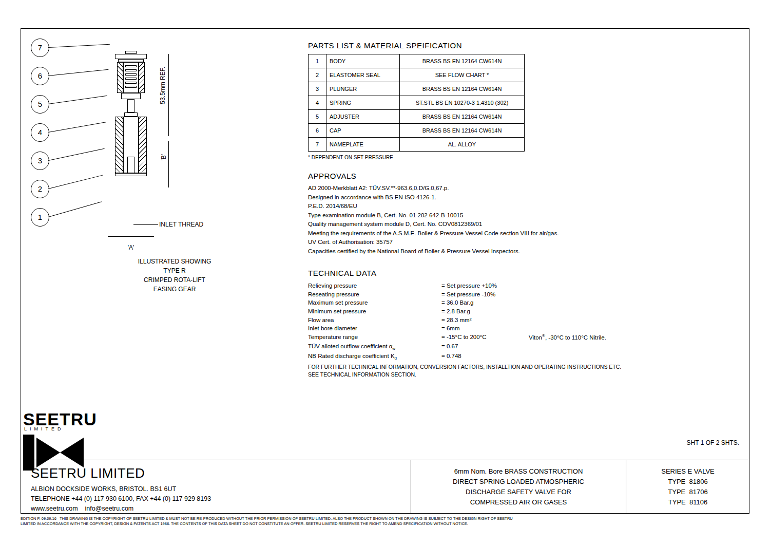7
6
5
4
3
2
1
53.5mm REF.
'B'
'A'
INLET THREAD
ILLUSTRATED SHOWING
TYPE R
CRIMPED ROTA-LIFT
EASING GEAR
PARTS LIST & MATERIAL SPEIFICATION
| 1 | BODY | BRASS BS EN 12164 CW614N |
| 2 | ELASTOMER SEAL | SEE FLOW CHART * |
| 3 | PLUNGER | BRASS BS EN 12164 CW614N |
| 4 | SPRING | ST.STL BS EN 10270-3 1.4310 (302) |
| 5 | ADJUSTER | BRASS BS EN 12164 CW614N |
| 6 | CAP | BRASS BS EN 12164 CW614N |
| 7 | NAMEPLATE | AL. ALLOY |
* DEPENDENT ON SET PRESSURE
APPROVALS
AD 2000-Merkblatt A2: TÜV.SV.**-963.6,0.D/G.0,67.p.
Designed in accordance with BS EN ISO 4126-1.
P.E.D. 2014/68/EU
Type examination module B, Cert. No. 01 202 642-B-10015
Quality management system module D, Cert. No. COV0812369/01
Meeting the requirements of the A.S.M.E. Boiler & Pressure Vessel Code section VIII for air/gas.
UV Cert. of Authorisation: 35757
Capacities certified by the National Board of Boiler & Pressure Vessel Inspectors.
TECHNICAL DATA
Relieving pressure= Set pressure +10%
Reseating pressure= Set pressure -10%
Maximum set pressure= 36.0 Bar.g
Minimum set pressure= 2.8 Bar.g
Flow area= 28.3 mm²
Inlet bore diameter= 6mm
Temperature range = -15°C to 200°C Viton®, -30°C to 110°C Nitrile.
TÜV alloted outflow coefficient αw= 0.67
NB Rated discharge coefficient Kd= 0.748
FOR FURTHER TECHNICAL INFORMATION, CONVERSION FACTORS, INSTALLTION AND OPERATING INSTRUCTIONS ETC.
SEE TECHNICAL INFORMATION SECTION.
SEETRU
LIMITED
SHT 1 OF 2 SHTS.
SEETRU LIMITED
ALBION DOCKSIDE WORKS, BRISTOL. BS1 6UT
TELEPHONE +44 (0) 117 930 6100, FAX +44 (0) 117 929 8193
www.seetru.com info@seetru.com
6mm Nom. Bore BRASS CONSTRUCTION
DIRECT SPRING LOADED ATMOSPHERIC
DISCHARGE SAFETY VALVE FOR
COMPRESSED AIR OR GASES
SERIES E VALVE
TYPE 81806
TYPE 81706
TYPE 81106
EDITION P. 09.09.16 THIS DRAWING IS THE COPYRIGHT OF SEETRU LIMITED & MUST NOT BE RE-PRODUCED WITHOUT THE PRIOR PERMISSION OF SEETRU LIMITED. ALSO THE PRODUCT SHOWN ON THE DRAWING IS SUBJECT TO THE DESIGN RIGHT OF SEETRU
LIMITED IN ACCORDANCE WITH THE COPYRIGHT, DESIGN & PATENTS ACT 1988. THE CONTENTS OF THIS DATA SHEET DO NOT CONSTITUTE AN OFFER. SEETRU LIMITED RESERVES THE RIGHT TO AMEND SPECIFICATION WITHOUT NOTICE.